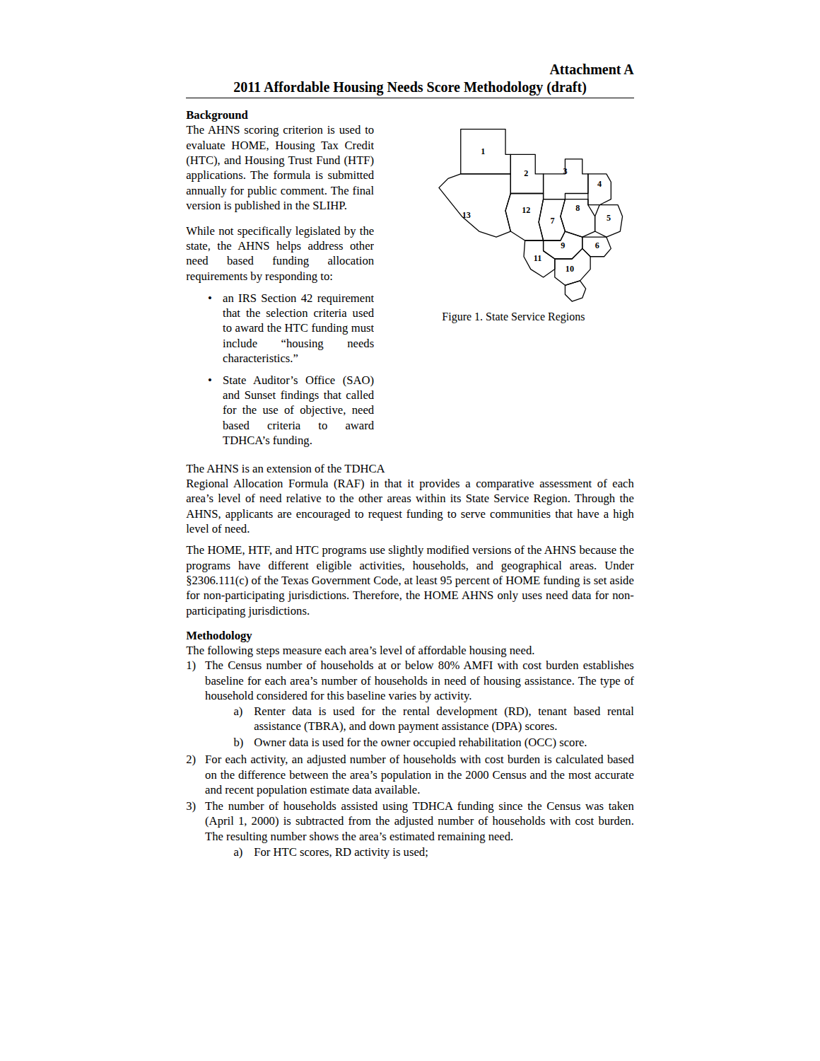Attachment A 2011 Affordable Housing Needs Score Methodology (draft)
1 2 3 4 5 6 7 8 9 10 11 12 13
Figure 1. State Service Regions
Background
The AHNS scoring criterion is used to evaluate HOME, Housing Tax Credit (HTC), and Housing Trust Fund (HTF) applications. The formula is submitted annually for public comment. The final version is published in the SLIHP.
While not specifically legislated by the state, the AHNS helps address other need based funding allocation requirements by responding to:
an IRS Section 42 requirement that the selection criteria used to award the HTC funding must include “housing needs characteristics.”
State Auditor’s Office (SAO) and Sunset findings that called for the use of objective, need based criteria to award TDHCA’s funding.
The AHNS is an extension of the TDHCA
Regional Allocation Formula (RAF) in that it provides a comparative assessment of each area’s level of need relative to the other areas within its State Service Region. Through the AHNS, applicants are encouraged to request funding to serve communities that have a high level of need.
The HOME, HTF, and HTC programs use slightly modified versions of the AHNS because the programs have different eligible activities, households, and geographical areas. Under §2306.111(c) of the Texas Government Code, at least 95 percent of HOME funding is set aside for non-participating jurisdictions. Therefore, the HOME AHNS only uses need data for non-participating jurisdictions.
Methodology
The following steps measure each area’s level of affordable housing need.
The Census number of households at or below 80% AMFI with cost burden establishes baseline for each area’s number of households in need of housing assistance. The type of household considered for this baseline varies by activity.
Renter data is used for the rental development (RD), tenant based rental assistance (TBRA), and down payment assistance (DPA) scores.
Owner data is used for the owner occupied rehabilitation (OCC) score.
For each activity, an adjusted number of households with cost burden is calculated based on the difference between the area’s population in the 2000 Census and the most accurate and recent population estimate data available.
The number of households assisted using TDHCA funding since the Census was taken (April 1, 2000) is subtracted from the adjusted number of households with cost burden. The resulting number shows the area’s estimated remaining need.
For HTC scores, RD activity is used;